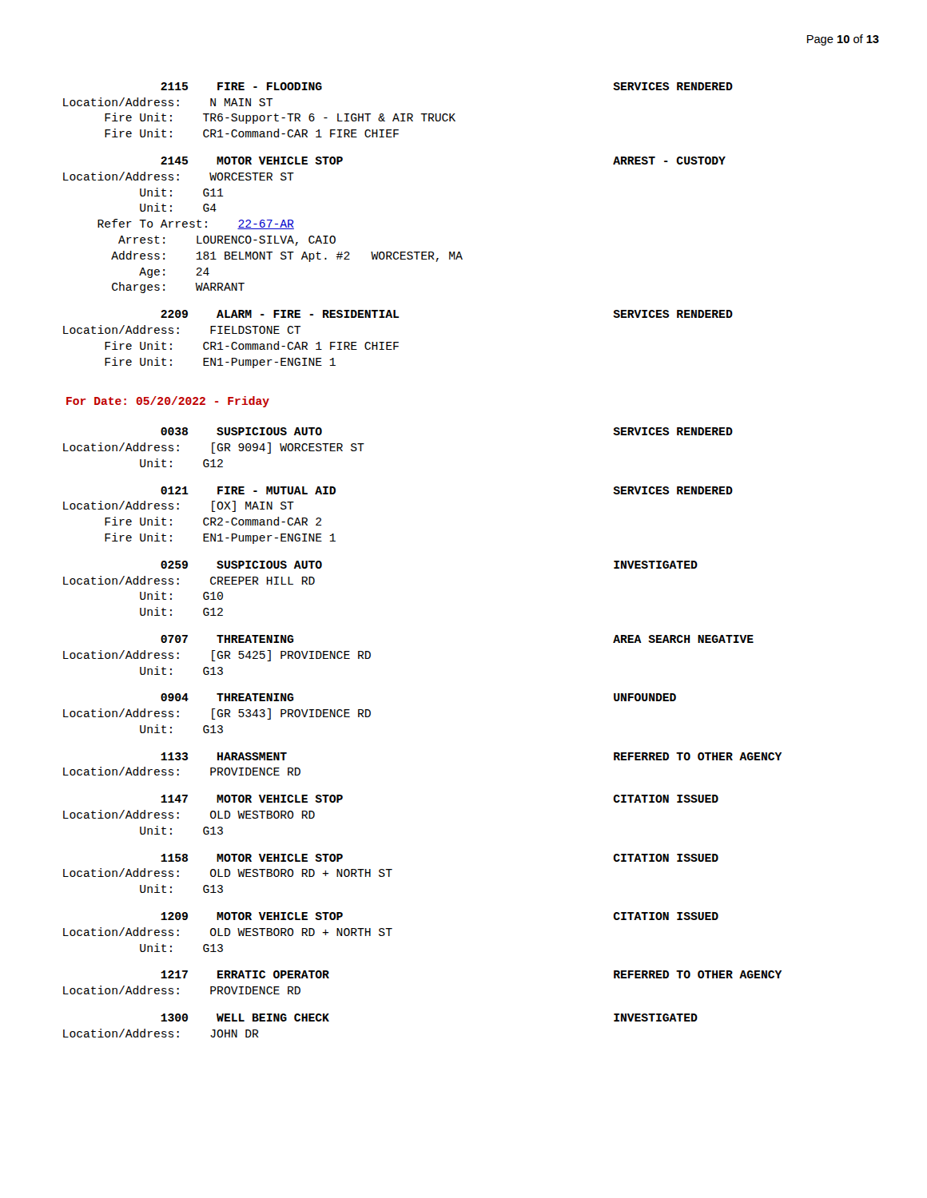Page 10 of 13
2115 FIRE - FLOODING
SERVICES RENDERED
Location/Address: N MAIN ST Fire Unit: TR6-Support-TR 6 - LIGHT & AIR TRUCK Fire Unit: CR1-Command-CAR 1 FIRE CHIEF
2145 MOTOR VEHICLE STOP
ARREST - CUSTODY
Location/Address: WORCESTER ST Unit: G11 Unit: G4 Refer To Arrest: 22-67-AR Arrest: LOURENCO-SILVA, CAIO Address: 181 BELMONT ST Apt. #2 WORCESTER, MA Age: 24 Charges: WARRANT
2209 ALARM - FIRE - RESIDENTIAL
SERVICES RENDERED
Location/Address: FIELDSTONE CT Fire Unit: CR1-Command-CAR 1 FIRE CHIEF Fire Unit: EN1-Pumper-ENGINE 1
For Date: 05/20/2022 - Friday
0038 SUSPICIOUS AUTO
SERVICES RENDERED
Location/Address: [GR 9094] WORCESTER ST Unit: G12
0121 FIRE - MUTUAL AID
SERVICES RENDERED
Location/Address: [OX] MAIN ST Fire Unit: CR2-Command-CAR 2 Fire Unit: EN1-Pumper-ENGINE 1
0259 SUSPICIOUS AUTO
INVESTIGATED
Location/Address: CREEPER HILL RD Unit: G10 Unit: G12
0707 THREATENING
AREA SEARCH NEGATIVE
Location/Address: [GR 5425] PROVIDENCE RD Unit: G13
0904 THREATENING
UNFOUNDED
Location/Address: [GR 5343] PROVIDENCE RD Unit: G13
1133 HARASSMENT
REFERRED TO OTHER AGENCY
Location/Address: PROVIDENCE RD
1147 MOTOR VEHICLE STOP
CITATION ISSUED
Location/Address: OLD WESTBORO RD Unit: G13
1158 MOTOR VEHICLE STOP
CITATION ISSUED
Location/Address: OLD WESTBORO RD + NORTH ST Unit: G13
1209 MOTOR VEHICLE STOP
CITATION ISSUED
Location/Address: OLD WESTBORO RD + NORTH ST Unit: G13
1217 ERRATIC OPERATOR
REFERRED TO OTHER AGENCY
Location/Address: PROVIDENCE RD
1300 WELL BEING CHECK
INVESTIGATED
Location/Address: JOHN DR